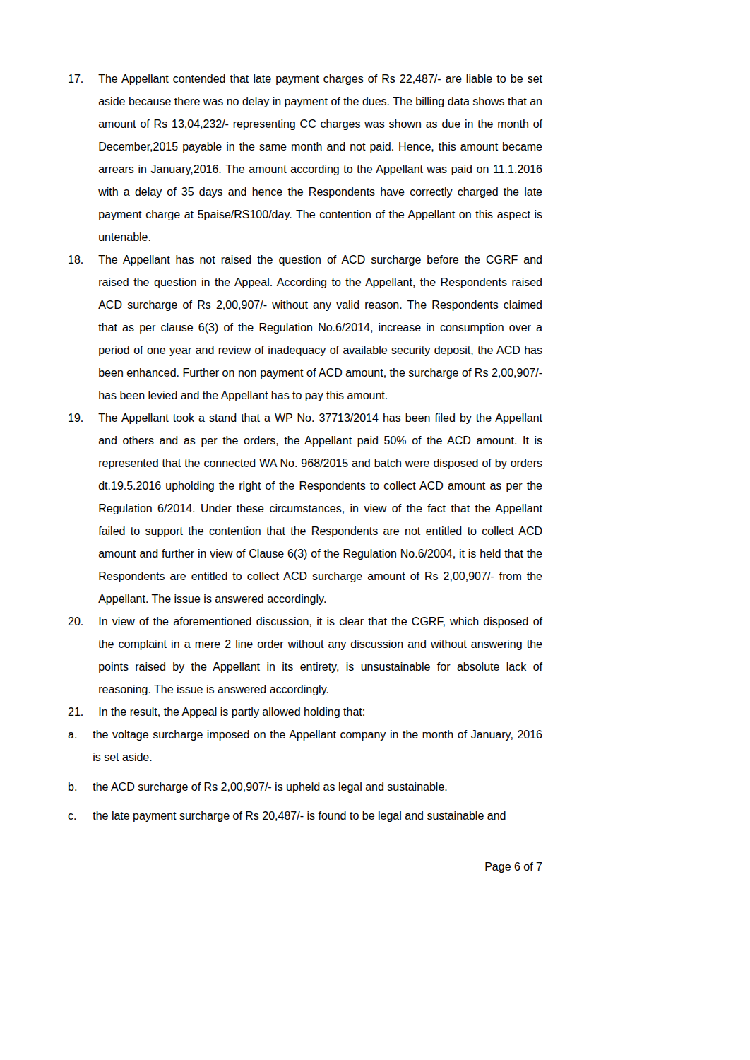17.
The Appellant contended that late payment charges of Rs 22,487/- are liable to be set aside because there was no delay in payment of the dues. The billing data shows that an amount of Rs 13,04,232/- representing CC charges was shown as due in the month of December,2015 payable in the same month and not paid. Hence, this amount became arrears in January,2016. The amount according to the Appellant was paid on 11.1.2016 with a delay of 35 days and hence the Respondents have correctly charged the late payment charge at 5paise/RS100/day. The contention of the Appellant on this aspect is untenable.
18.
The Appellant has not raised the question of ACD surcharge before the CGRF and raised the question in the Appeal. According to the Appellant, the Respondents raised ACD surcharge of Rs 2,00,907/- without any valid reason. The Respondents claimed that as per clause 6(3) of the Regulation No.6/2014, increase in consumption over a period of one year and review of inadequacy of available security deposit, the ACD has been enhanced. Further on non payment of ACD amount, the surcharge of Rs 2,00,907/- has been levied and the Appellant has to pay this amount.
19.
The Appellant took a stand that a WP No. 37713/2014 has been filed by the Appellant and others and as per the orders, the Appellant paid 50% of the ACD amount. It is represented that the connected WA No. 968/2015 and batch were disposed of by orders dt.19.5.2016 upholding the right of the Respondents to collect ACD amount as per the Regulation 6/2014. Under these circumstances, in view of the fact that the Appellant failed to support the contention that the Respondents are not entitled to collect ACD amount and further in view of Clause 6(3) of the Regulation No.6/2004, it is held that the Respondents are entitled to collect ACD surcharge amount of Rs 2,00,907/- from the Appellant. The issue is answered accordingly.
20.
In view of the aforementioned discussion, it is clear that the CGRF, which disposed of the complaint in a mere 2 line order without any discussion and without answering the points raised by the Appellant in its entirety, is unsustainable for absolute lack of reasoning. The issue is answered accordingly.
21.
In the result, the Appeal is partly allowed holding that:
a. the voltage surcharge imposed on the Appellant company in the month of January, 2016 is set aside.
b. the ACD surcharge of Rs 2,00,907/- is upheld as legal and sustainable.
c. the late payment surcharge of Rs 20,487/- is found to be legal and sustainable and
Page 6 of 7